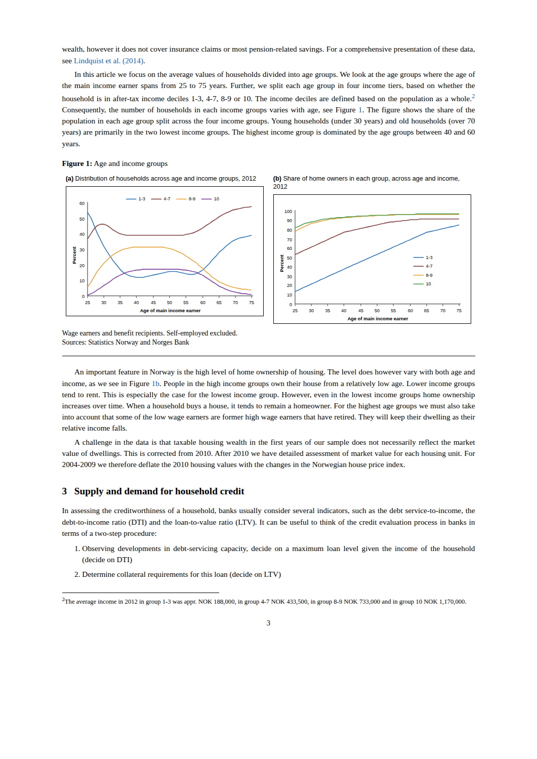wealth, however it does not cover insurance claims or most pension-related savings. For a comprehensive presentation of these data, see Lindquist et al. (2014).
In this article we focus on the average values of households divided into age groups. We look at the age groups where the age of the main income earner spans from 25 to 75 years. Further, we split each age group in four income tiers, based on whether the household is in after-tax income deciles 1-3, 4-7, 8-9 or 10. The income deciles are defined based on the population as a whole.2 Consequently, the number of households in each income groups varies with age, see Figure 1. The figure shows the share of the population in each age group split across the four income groups. Young households (under 30 years) and old households (over 70 years) are primarily in the two lowest income groups. The highest income group is dominated by the age groups between 40 and 60 years.
Figure 1: Age and income groups
(a) Distribution of households across age and income groups, 2012
60 50 40 30 20 10 0 25 30 35 40 45 50 55 60 65 70 75 Percent Age of main income earner 1-3 4-7 8-9 10
(b) Share of home owners in each group, across age and income, 2012
100 90 80 70 60 50 40 30 20 10 0 25 30 35 40 45 50 55 60 65 70 75 Percent Age of main income earner 1-3 4-7 8-9 10
Wage earners and benefit recipients. Self-employed excluded.
Sources: Statistics Norway and Norges Bank
An important feature in Norway is the high level of home ownership of housing. The level does however vary with both age and income, as we see in Figure 1b. People in the high income groups own their house from a relatively low age. Lower income groups tend to rent. This is especially the case for the lowest income group. However, even in the lowest income groups home ownership increases over time. When a household buys a house, it tends to remain a homeowner. For the highest age groups we must also take into account that some of the low wage earners are former high wage earners that have retired. They will keep their dwelling as their relative income falls.
A challenge in the data is that taxable housing wealth in the first years of our sample does not necessarily reflect the market value of dwellings. This is corrected from 2010. After 2010 we have detailed assessment of market value for each housing unit. For 2004-2009 we therefore deflate the 2010 housing values with the changes in the Norwegian house price index.
3 Supply and demand for household credit
In assessing the creditworthiness of a household, banks usually consider several indicators, such as the debt service-to-income, the debt-to-income ratio (DTI) and the loan-to-value ratio (LTV). It can be useful to think of the credit evaluation process in banks in terms of a two-step procedure:
Observing developments in debt-servicing capacity, decide on a maximum loan level given the income of the household (decide on DTI)
Determine collateral requirements for this loan (decide on LTV)
2The average income in 2012 in group 1-3 was appr. NOK 188,000, in group 4-7 NOK 433,500, in group 8-9 NOK 733,000 and in group 10 NOK 1,170,000.
3